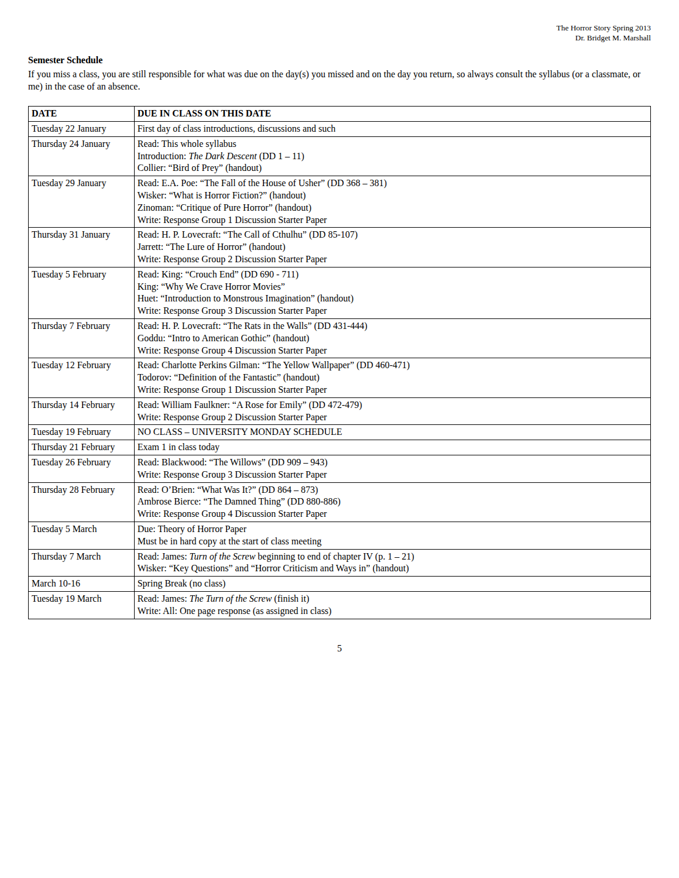The Horror Story Spring 2013
Dr. Bridget M. Marshall
Semester Schedule
If you miss a class, you are still responsible for what was due on the day(s) you missed and on the day you return, so always consult the syllabus (or a classmate, or me) in the case of an absence.
| DATE | DUE IN CLASS ON THIS DATE |
| --- | --- |
| Tuesday 22 January | First day of class introductions, discussions and such |
| Thursday 24 January | Read: This whole syllabus Introduction: The Dark Descent (DD 1 – 11) Collier: “Bird of Prey” (handout) |
| Tuesday 29 January | Read: E.A. Poe: “The Fall of the House of Usher” (DD 368 – 381) Wisker: “What is Horror Fiction?” (handout) Zinoman: “Critique of Pure Horror” (handout) Write: Response Group 1 Discussion Starter Paper |
| Thursday 31 January | Read: H. P. Lovecraft: “The Call of Cthulhu” (DD 85-107) Jarrett: “The Lure of Horror” (handout) Write: Response Group 2 Discussion Starter Paper |
| Tuesday 5 February | Read: King: “Crouch End” (DD 690 - 711) King: “Why We Crave Horror Movies” Huet: “Introduction to Monstrous Imagination” (handout) Write: Response Group 3 Discussion Starter Paper |
| Thursday 7 February | Read: H. P. Lovecraft: “The Rats in the Walls” (DD 431-444) Goddu: “Intro to American Gothic” (handout) Write: Response Group 4 Discussion Starter Paper |
| Tuesday 12 February | Read: Charlotte Perkins Gilman: “The Yellow Wallpaper” (DD 460-471) Todorov: “Definition of the Fantastic” (handout) Write: Response Group 1 Discussion Starter Paper |
| Thursday 14 February | Read: William Faulkner: “A Rose for Emily” (DD 472-479) Write: Response Group 2 Discussion Starter Paper |
| Tuesday 19 February | NO CLASS – UNIVERSITY MONDAY SCHEDULE |
| Thursday 21 February | Exam 1 in class today |
| Tuesday 26 February | Read: Blackwood: “The Willows” (DD 909 – 943) Write: Response Group 3 Discussion Starter Paper |
| Thursday 28 February | Read: O’Brien: “What Was It?” (DD 864 – 873) Ambrose Bierce: “The Damned Thing” (DD 880-886) Write: Response Group 4 Discussion Starter Paper |
| Tuesday 5 March | Due: Theory of Horror Paper Must be in hard copy at the start of class meeting |
| Thursday 7 March | Read: James: Turn of the Screw beginning to end of chapter IV (p. 1 – 21) Wisker: “Key Questions” and “Horror Criticism and Ways in” (handout) |
| March 10-16 | Spring Break (no class) |
| Tuesday 19 March | Read: James: The Turn of the Screw (finish it) Write: All: One page response (as assigned in class) |
5